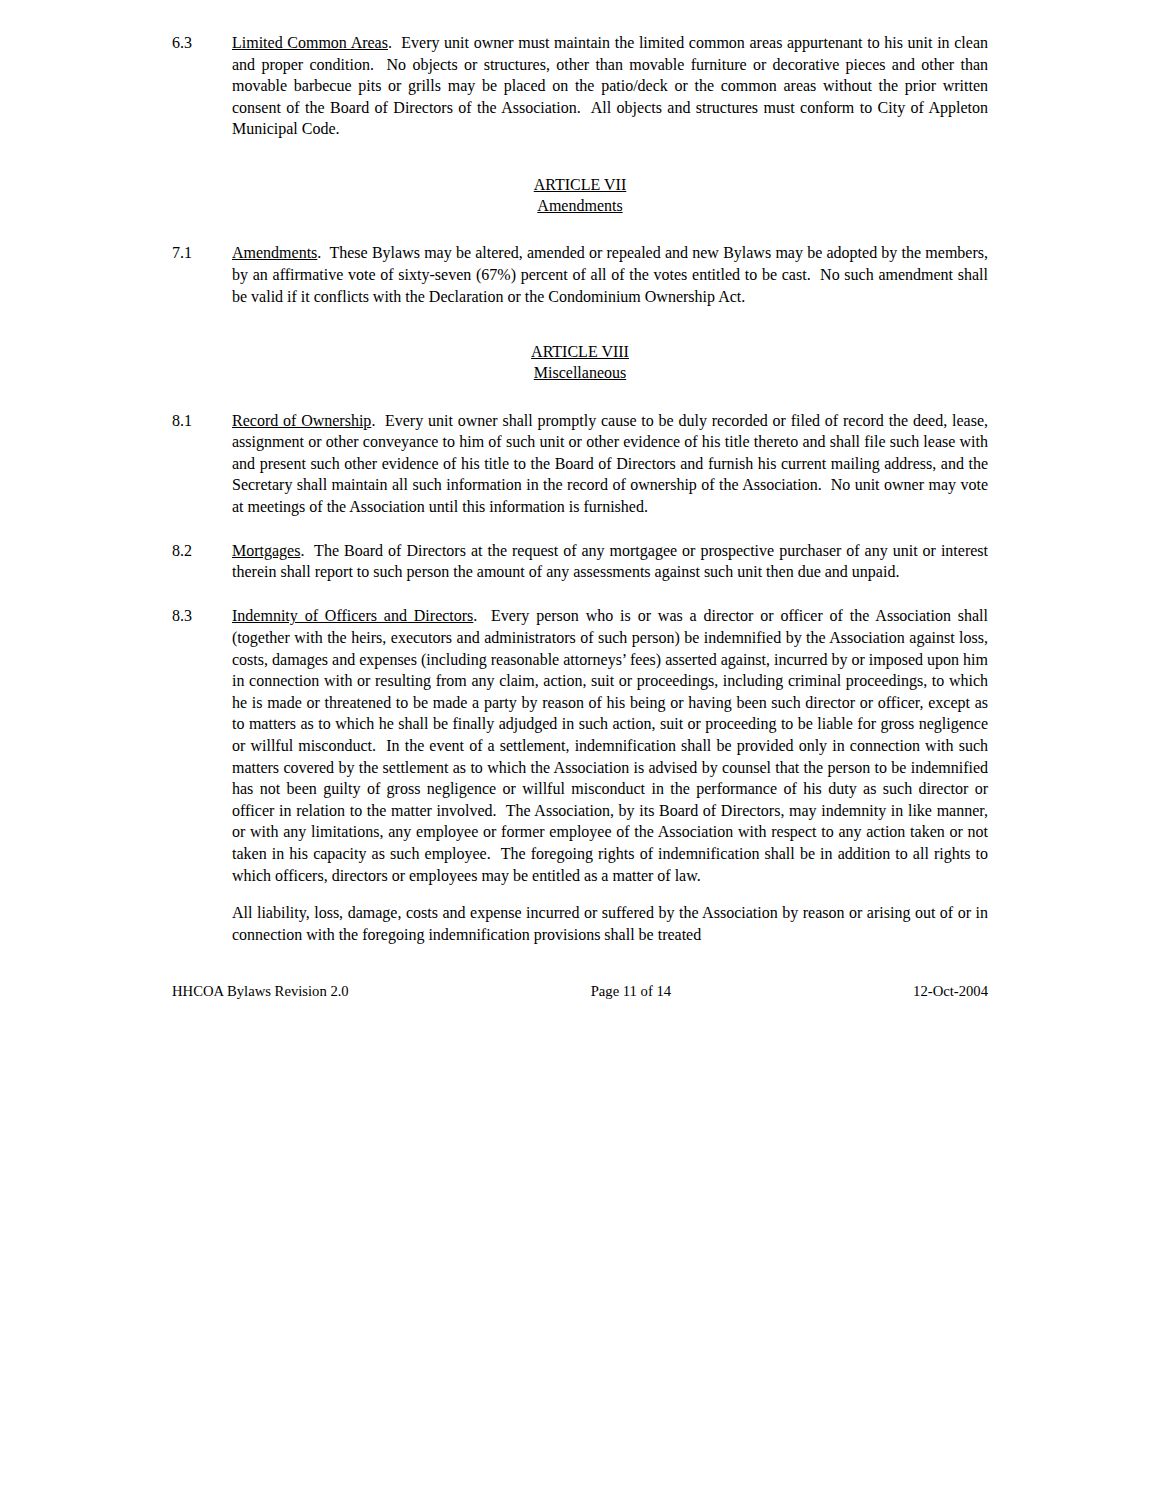6.3
Limited Common Areas. Every unit owner must maintain the limited common areas appurtenant to his unit in clean and proper condition. No objects or structures, other than movable furniture or decorative pieces and other than movable barbecue pits or grills may be placed on the patio/deck or the common areas without the prior written consent of the Board of Directors of the Association. All objects and structures must conform to City of Appleton Municipal Code.
ARTICLE VII Amendments
7.1
Amendments. These Bylaws may be altered, amended or repealed and new Bylaws may be adopted by the members, by an affirmative vote of sixty-seven (67%) percent of all of the votes entitled to be cast. No such amendment shall be valid if it conflicts with the Declaration or the Condominium Ownership Act.
ARTICLE VIII Miscellaneous
8.1
Record of Ownership. Every unit owner shall promptly cause to be duly recorded or filed of record the deed, lease, assignment or other conveyance to him of such unit or other evidence of his title thereto and shall file such lease with and present such other evidence of his title to the Board of Directors and furnish his current mailing address, and the Secretary shall maintain all such information in the record of ownership of the Association. No unit owner may vote at meetings of the Association until this information is furnished.
8.2
Mortgages. The Board of Directors at the request of any mortgagee or prospective purchaser of any unit or interest therein shall report to such person the amount of any assessments against such unit then due and unpaid.
8.3
Indemnity of Officers and Directors. Every person who is or was a director or officer of the Association shall (together with the heirs, executors and administrators of such person) be indemnified by the Association against loss, costs, damages and expenses (including reasonable attorneys’ fees) asserted against, incurred by or imposed upon him in connection with or resulting from any claim, action, suit or proceedings, including criminal proceedings, to which he is made or threatened to be made a party by reason of his being or having been such director or officer, except as to matters as to which he shall be finally adjudged in such action, suit or proceeding to be liable for gross negligence or willful misconduct. In the event of a settlement, indemnification shall be provided only in connection with such matters covered by the settlement as to which the Association is advised by counsel that the person to be indemnified has not been guilty of gross negligence or willful misconduct in the performance of his duty as such director or officer in relation to the matter involved. The Association, by its Board of Directors, may indemnity in like manner, or with any limitations, any employee or former employee of the Association with respect to any action taken or not taken in his capacity as such employee. The foregoing rights of indemnification shall be in addition to all rights to which officers, directors or employees may be entitled as a matter of law.
All liability, loss, damage, costs and expense incurred or suffered by the Association by reason or arising out of or in connection with the foregoing indemnification provisions shall be treated
HHCOA Bylaws Revision 2.0 Page 11 of 14 12-Oct-2004